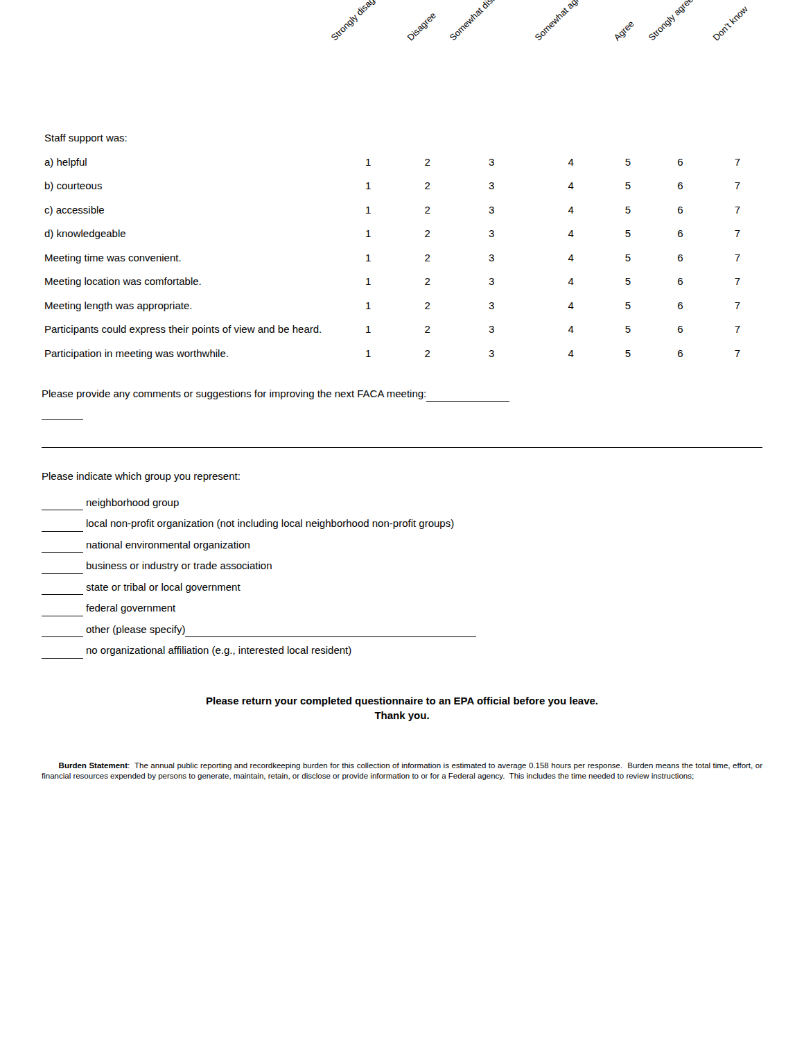| | Strongly disagree | Disagree | Somewhat disagree | Somewhat agree | Agree | Strongly agree | Don’t know |
| Staff support was: | | | | | | | |
| a) helpful | 1 | 2 | 3 | 4 | 5 | 6 | 7 |
| b) courteous | 1 | 2 | 3 | 4 | 5 | 6 | 7 |
| c) accessible | 1 | 2 | 3 | 4 | 5 | 6 | 7 |
| d) knowledgeable | 1 | 2 | 3 | 4 | 5 | 6 | 7 |
| Meeting time was convenient. | 1 | 2 | 3 | 4 | 5 | 6 | 7 |
| Meeting location was comfortable. | 1 | 2 | 3 | 4 | 5 | 6 | 7 |
| Meeting length was appropriate. | 1 | 2 | 3 | 4 | 5 | 6 | 7 |
| Participants could express their points of view and be heard. | 1 | 2 | 3 | 4 | 5 | 6 | 7 |
| Participation in meeting was worthwhile. | 1 | 2 | 3 | 4 | 5 | 6 | 7 |
Please provide any comments or suggestions for improving the next FACA meeting:
Please indicate which group you represent:
neighborhood group
local non-profit organization (not including local neighborhood non-profit groups)
national environmental organization
business or industry or trade association
state or tribal or local government
federal government
other (please specify)
no organizational affiliation (e.g., interested local resident)
Please return your completed questionnaire to an EPA official before you leave.
Thank you.
Burden Statement: The annual public reporting and recordkeeping burden for this collection of information is estimated to average 0.158 hours per response. Burden means the total time, effort, or financial resources expended by persons to generate, maintain, retain, or disclose or provide information to or for a Federal agency. This includes the time needed to review instructions;